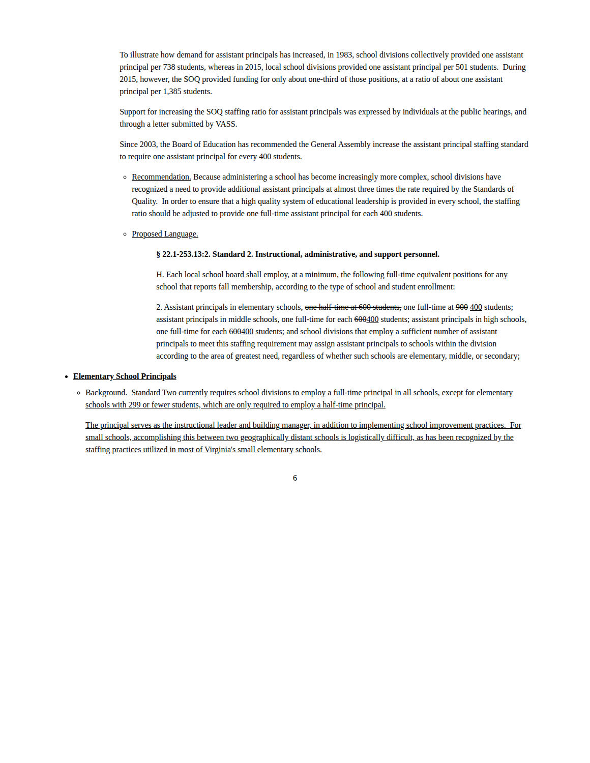To illustrate how demand for assistant principals has increased, in 1983, school divisions collectively provided one assistant principal per 738 students, whereas in 2015, local school divisions provided one assistant principal per 501 students. During 2015, however, the SOQ provided funding for only about one-third of those positions, at a ratio of about one assistant principal per 1,385 students.
Support for increasing the SOQ staffing ratio for assistant principals was expressed by individuals at the public hearings, and through a letter submitted by VASS.
Since 2003, the Board of Education has recommended the General Assembly increase the assistant principal staffing standard to require one assistant principal for every 400 students.
Recommendation. Because administering a school has become increasingly more complex, school divisions have recognized a need to provide additional assistant principals at almost three times the rate required by the Standards of Quality. In order to ensure that a high quality system of educational leadership is provided in every school, the staffing ratio should be adjusted to provide one full-time assistant principal for each 400 students.
Proposed Language.
§ 22.1-253.13:2. Standard 2. Instructional, administrative, and support personnel.
H. Each local school board shall employ, at a minimum, the following full-time equivalent positions for any school that reports fall membership, according to the type of school and student enrollment:
2. Assistant principals in elementary schools, one half-time at 600 students, one full-time at 900 400 students; assistant principals in middle schools, one full-time for each 600400 students; assistant principals in high schools, one full-time for each 600400 students; and school divisions that employ a sufficient number of assistant principals to meet this staffing requirement may assign assistant principals to schools within the division according to the area of greatest need, regardless of whether such schools are elementary, middle, or secondary;
Elementary School Principals
Background. Standard Two currently requires school divisions to employ a full-time principal in all schools, except for elementary schools with 299 or fewer students, which are only required to employ a half-time principal.
The principal serves as the instructional leader and building manager, in addition to implementing school improvement practices. For small schools, accomplishing this between two geographically distant schools is logistically difficult, as has been recognized by the staffing practices utilized in most of Virginia's small elementary schools.
6